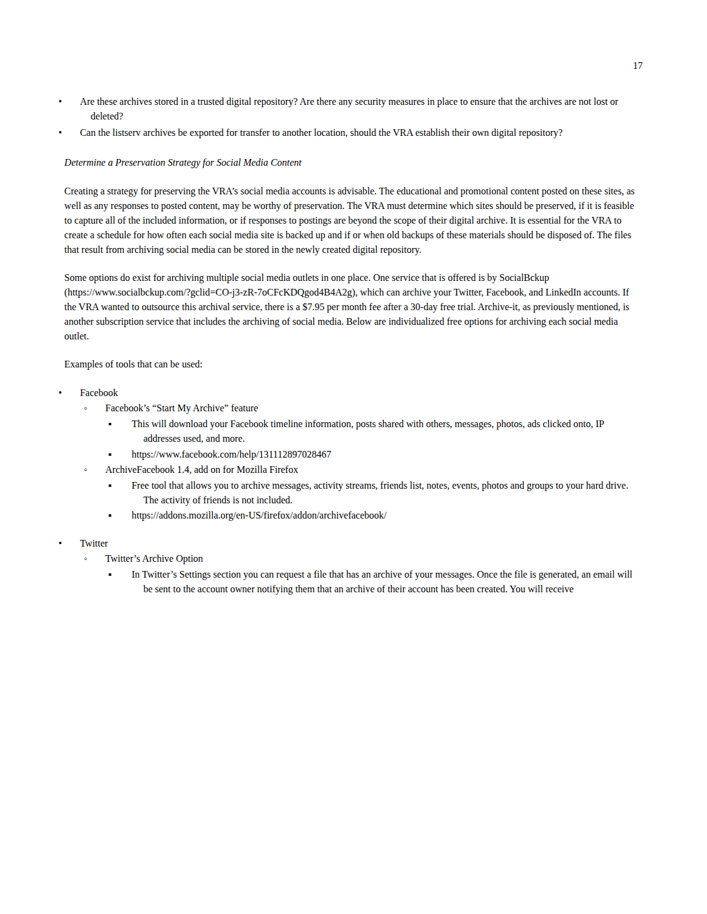17
Are these archives stored in a trusted digital repository? Are there any security measures in place to ensure that the archives are not lost or deleted?
Can the listserv archives be exported for transfer to another location, should the VRA establish their own digital repository?
Determine a Preservation Strategy for Social Media Content
Creating a strategy for preserving the VRA’s social media accounts is advisable. The educational and promotional content posted on these sites, as well as any responses to posted content, may be worthy of preservation. The VRA must determine which sites should be preserved, if it is feasible to capture all of the included information, or if responses to postings are beyond the scope of their digital archive. It is essential for the VRA to create a schedule for how often each social media site is backed up and if or when old backups of these materials should be disposed of. The files that result from archiving social media can be stored in the newly created digital repository.
Some options do exist for archiving multiple social media outlets in one place. One service that is offered is by SocialBckup (https://www.socialbckup.com/?gclid=CO-j3-zR-7oCFcKDQgod4B4A2g), which can archive your Twitter, Facebook, and LinkedIn accounts. If the VRA wanted to outsource this archival service, there is a $7.95 per month fee after a 30-day free trial. Archive-it, as previously mentioned, is another subscription service that includes the archiving of social media. Below are individualized free options for archiving each social media outlet.
Examples of tools that can be used:
Facebook
Facebook’s “Start My Archive” feature
This will download your Facebook timeline information, posts shared with others, messages, photos, ads clicked onto, IP addresses used, and more.
https://www.facebook.com/help/131112897028467
ArchiveFacebook 1.4, add on for Mozilla Firefox
Free tool that allows you to archive messages, activity streams, friends list, notes, events, photos and groups to your hard drive. The activity of friends is not included.
https://addons.mozilla.org/en-US/firefox/addon/archivefacebook/
Twitter
Twitter’s Archive Option
In Twitter’s Settings section you can request a file that has an archive of your messages. Once the file is generated, an email will be sent to the account owner notifying them that an archive of their account has been created. You will receive